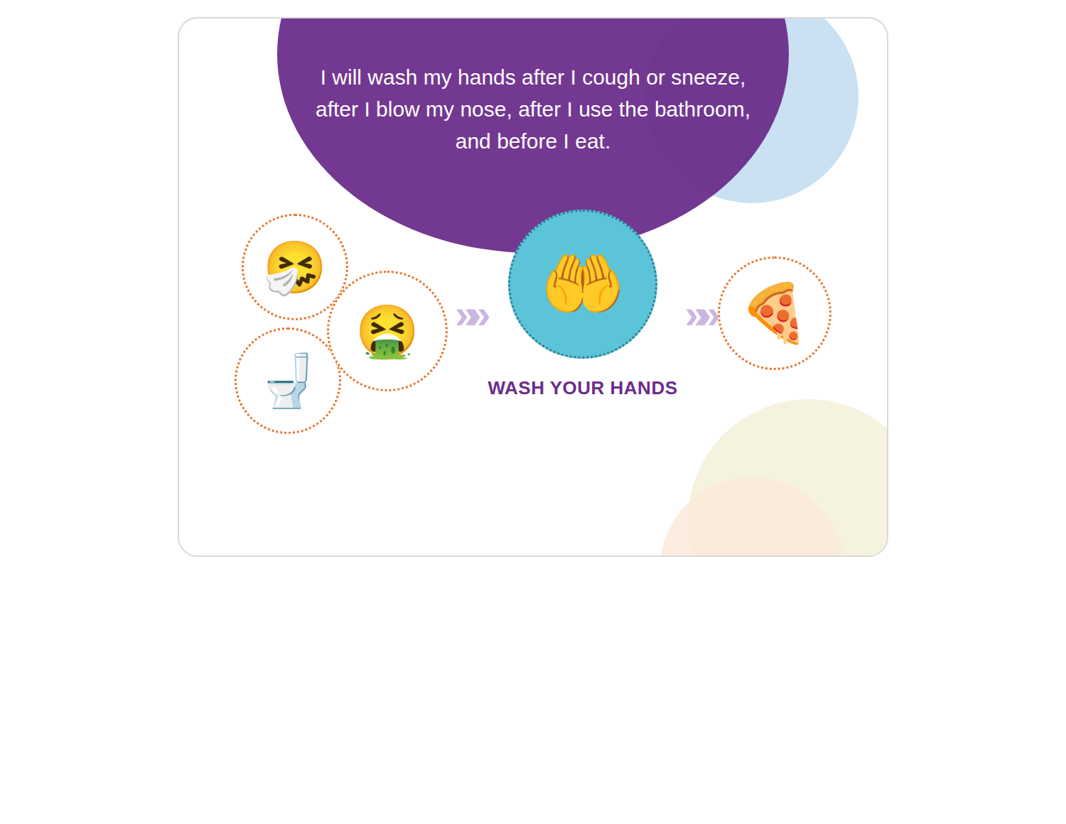I will wash my hands after I cough or sneeze, after I blow my nose, after I use the bathroom, and before I eat.
🤧
🤮
🚽
»»
🤲
WASH YOUR HANDS
»»
🍕